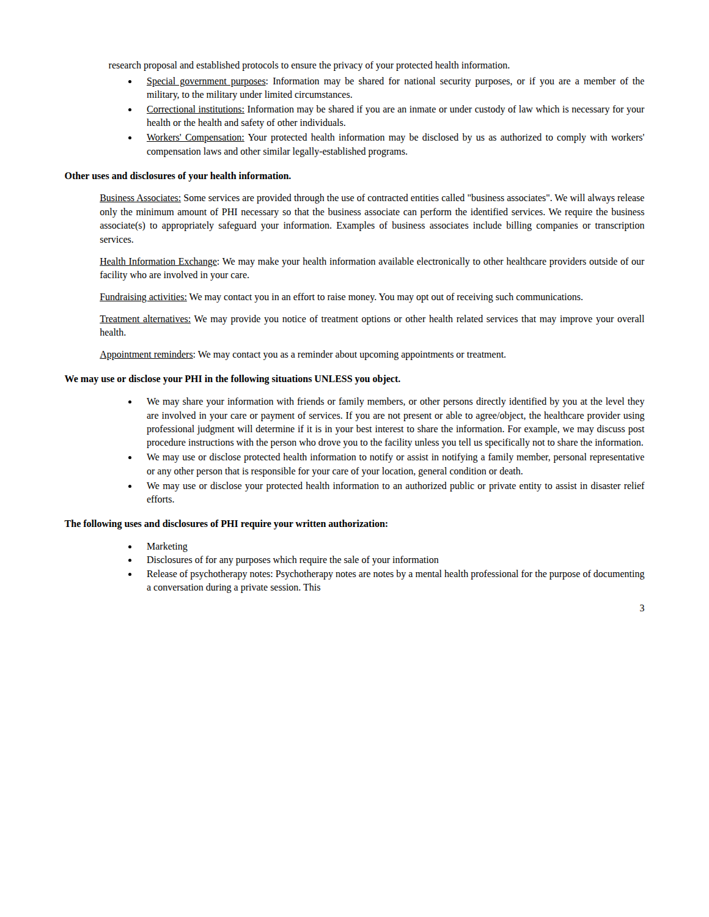research proposal and established protocols to ensure the privacy of your protected health information.
Special government purposes: Information may be shared for national security purposes, or if you are a member of the military, to the military under limited circumstances.
Correctional institutions: Information may be shared if you are an inmate or under custody of law which is necessary for your health or the health and safety of other individuals.
Workers' Compensation: Your protected health information may be disclosed by us as authorized to comply with workers' compensation laws and other similar legally-established programs.
Other uses and disclosures of your health information.
Business Associates: Some services are provided through the use of contracted entities called "business associates". We will always release only the minimum amount of PHI necessary so that the business associate can perform the identified services. We require the business associate(s) to appropriately safeguard your information. Examples of business associates include billing companies or transcription services.
Health Information Exchange: We may make your health information available electronically to other healthcare providers outside of our facility who are involved in your care.
Fundraising activities: We may contact you in an effort to raise money. You may opt out of receiving such communications.
Treatment alternatives: We may provide you notice of treatment options or other health related services that may improve your overall health.
Appointment reminders: We may contact you as a reminder about upcoming appointments or treatment.
We may use or disclose your PHI in the following situations UNLESS you object.
We may share your information with friends or family members, or other persons directly identified by you at the level they are involved in your care or payment of services. If you are not present or able to agree/object, the healthcare provider using professional judgment will determine if it is in your best interest to share the information. For example, we may discuss post procedure instructions with the person who drove you to the facility unless you tell us specifically not to share the information.
We may use or disclose protected health information to notify or assist in notifying a family member, personal representative or any other person that is responsible for your care of your location, general condition or death.
We may use or disclose your protected health information to an authorized public or private entity to assist in disaster relief efforts.
The following uses and disclosures of PHI require your written authorization:
Marketing
Disclosures of for any purposes which require the sale of your information
Release of psychotherapy notes: Psychotherapy notes are notes by a mental health professional for the purpose of documenting a conversation during a private session. This
3